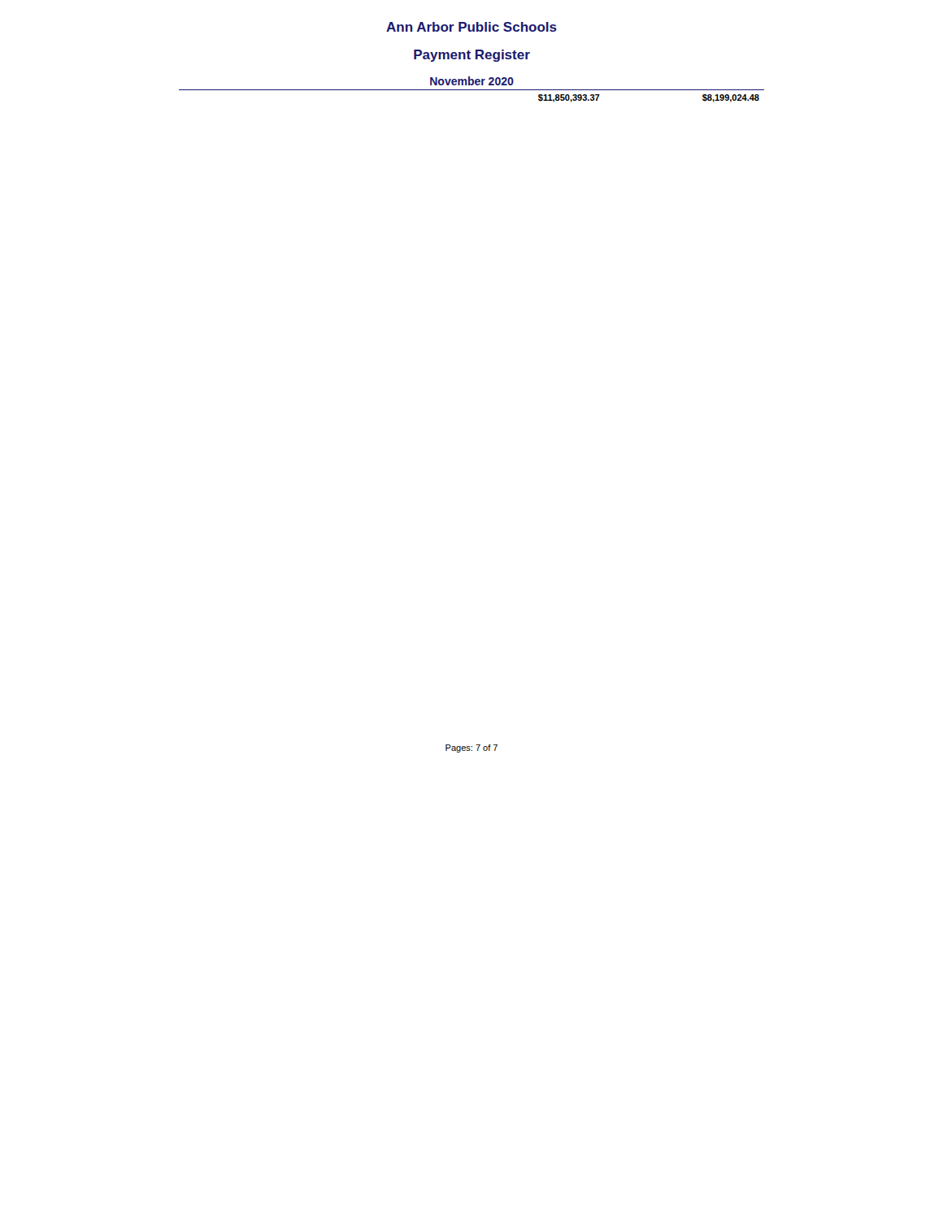Ann Arbor Public Schools
Payment Register
November 2020
| | $11,850,393.37 | $8,199,024.48 |
Pages: 7 of 7